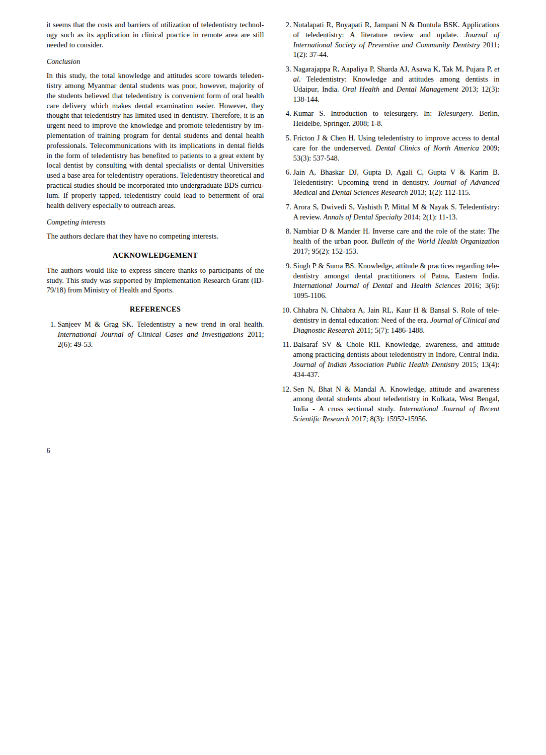it seems that the costs and barriers of utilization of teledentistry technology such as its application in clinical practice in remote area are still needed to consider.
Conclusion
In this study, the total knowledge and attitudes score towards teledentistry among Myanmar dental students was poor, however, majority of the students believed that teledentistry is convenient form of oral health care delivery which makes dental examination easier. However, they thought that teledentistry has limited used in dentistry. Therefore, it is an urgent need to improve the knowledge and promote teledentistry by implementation of training program for dental students and dental health professionals. Telecommunications with its implications in dental fields in the form of teledentistry has benefited to patients to a great extent by local dentist by consulting with dental specialists or dental Universities used a base area for teledentistry operations. Teledentistry theoretical and practical studies should be incorporated into undergraduate BDS curriculum. If properly tapped, teledentistry could lead to betterment of oral health delivery especially to outreach areas.
Competing interests
The authors declare that they have no competing interests.
ACKNOWLEDGEMENT
The authors would like to express sincere thanks to participants of the study. This study was supported by Implementation Research Grant (ID-79/18) from Ministry of Health and Sports.
REFERENCES
Sanjeev M & Grag SK. Teledentistry a new trend in oral health. International Journal of Clinical Cases and Investigations 2011; 2(6): 49-53.
Nutalapati R, Boyapati R, Jampani N & Dontula BSK. Applications of teledentistry: A literature review and update. Journal of International Society of Preventive and Community Dentistry 2011; 1(2): 37-44.
Nagarajappa R, Aapaliya P, Sharda AJ, Asawa K, Tak M, Pujara P, et al. Teledentistry: Knowledge and attitudes among dentists in Udaipur, India. Oral Health and Dental Management 2013; 12(3): 138-144.
Kumar S. Introduction to telesurgery. In: Telesurgery. Berlin, Heidelbe, Springer, 2008; 1-8.
Fricton J & Chen H. Using teledentistry to improve access to dental care for the underserved. Dental Clinics of North America 2009; 53(3): 537-548.
Jain A, Bhaskar DJ, Gupta D, Agali C, Gupta V & Karim B. Teledentistry: Upcoming trend in dentistry. Journal of Advanced Medical and Dental Sciences Research 2013; 1(2): 112-115.
Arora S, Dwivedi S, Vashisth P, Mittal M & Nayak S. Teledentistry: A review. Annals of Dental Specialty 2014; 2(1): 11-13.
Nambiar D & Mander H. Inverse care and the role of the state: The health of the urban poor. Bulletin of the World Health Organization 2017; 95(2): 152-153.
Singh P & Suma BS. Knowledge, attitude & practices regarding teledentistry amongst dental practitioners of Patna, Eastern India. International Journal of Dental and Health Sciences 2016; 3(6): 1095-1106.
Chhabra N, Chhabra A, Jain RL, Kaur H & Bansal S. Role of teledentistry in dental education: Need of the era. Journal of Clinical and Diagnostic Research 2011; 5(7): 1486-1488.
Balsaraf SV & Chole RH. Knowledge, awareness, and attitude among practicing dentists about teledentistry in Indore, Central India. Journal of Indian Association Public Health Dentistry 2015; 13(4): 434-437.
Sen N, Bhat N & Mandal A. Knowledge, attitude and awareness among dental students about teledentistry in Kolkata, West Bengal, India - A cross sectional study. International Journal of Recent Scientific Research 2017; 8(3): 15952-15956.
6